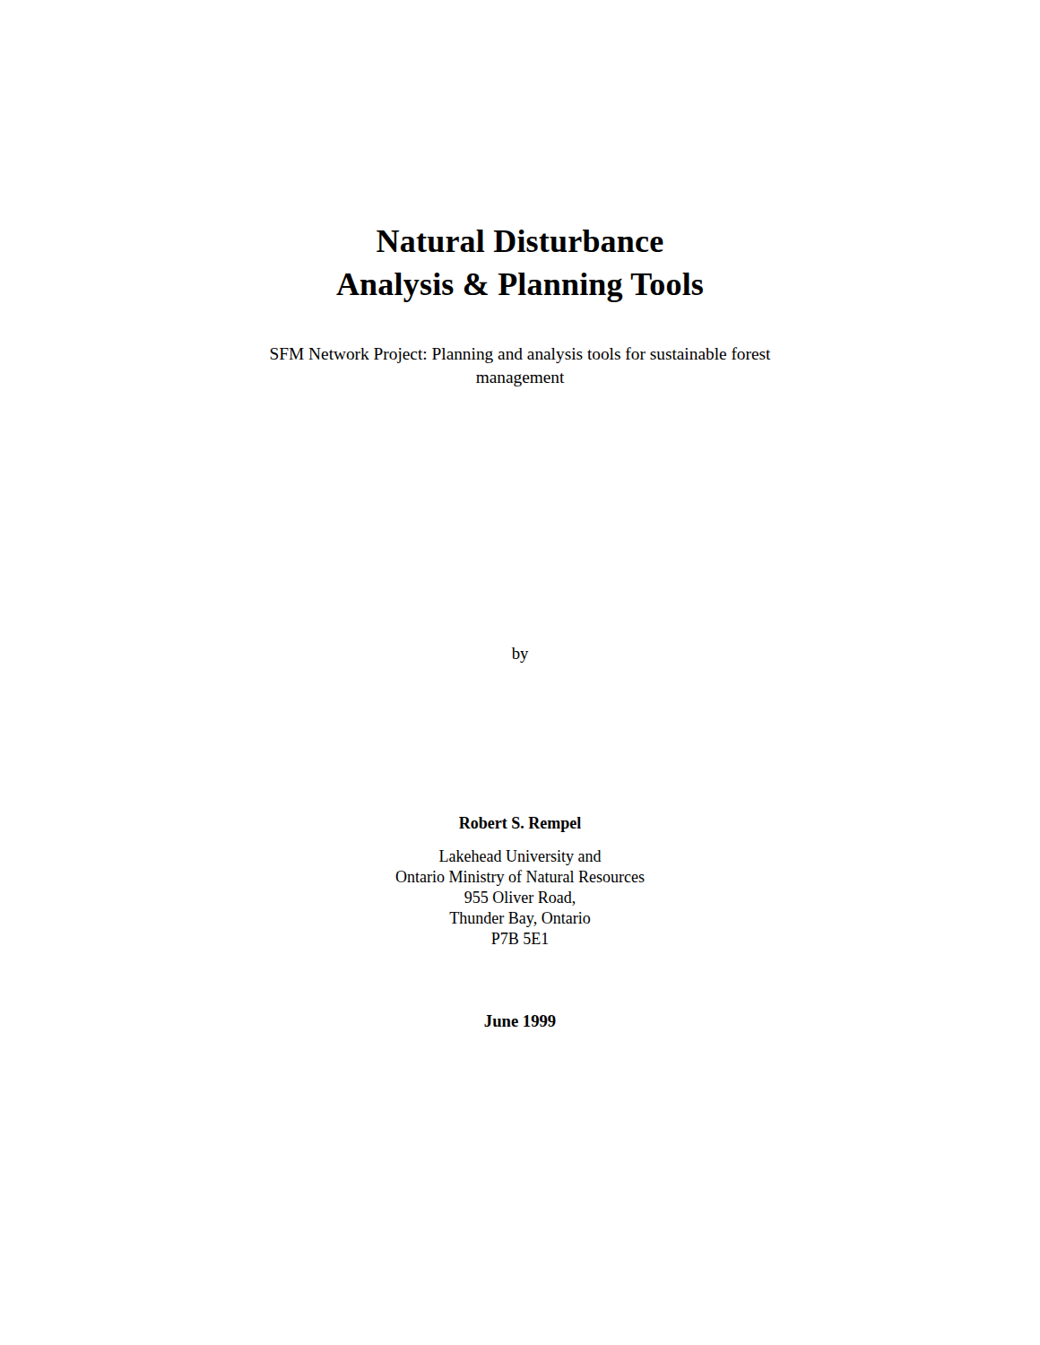Natural DisturbanceAnalysis & Planning Tools
SFM Network Project: Planning and analysis tools for sustainable forest management
by
Robert S. Rempel
Lakehead University and
Ontario Ministry of Natural Resources
955 Oliver Road,
Thunder Bay, Ontario
P7B 5E1
June 1999